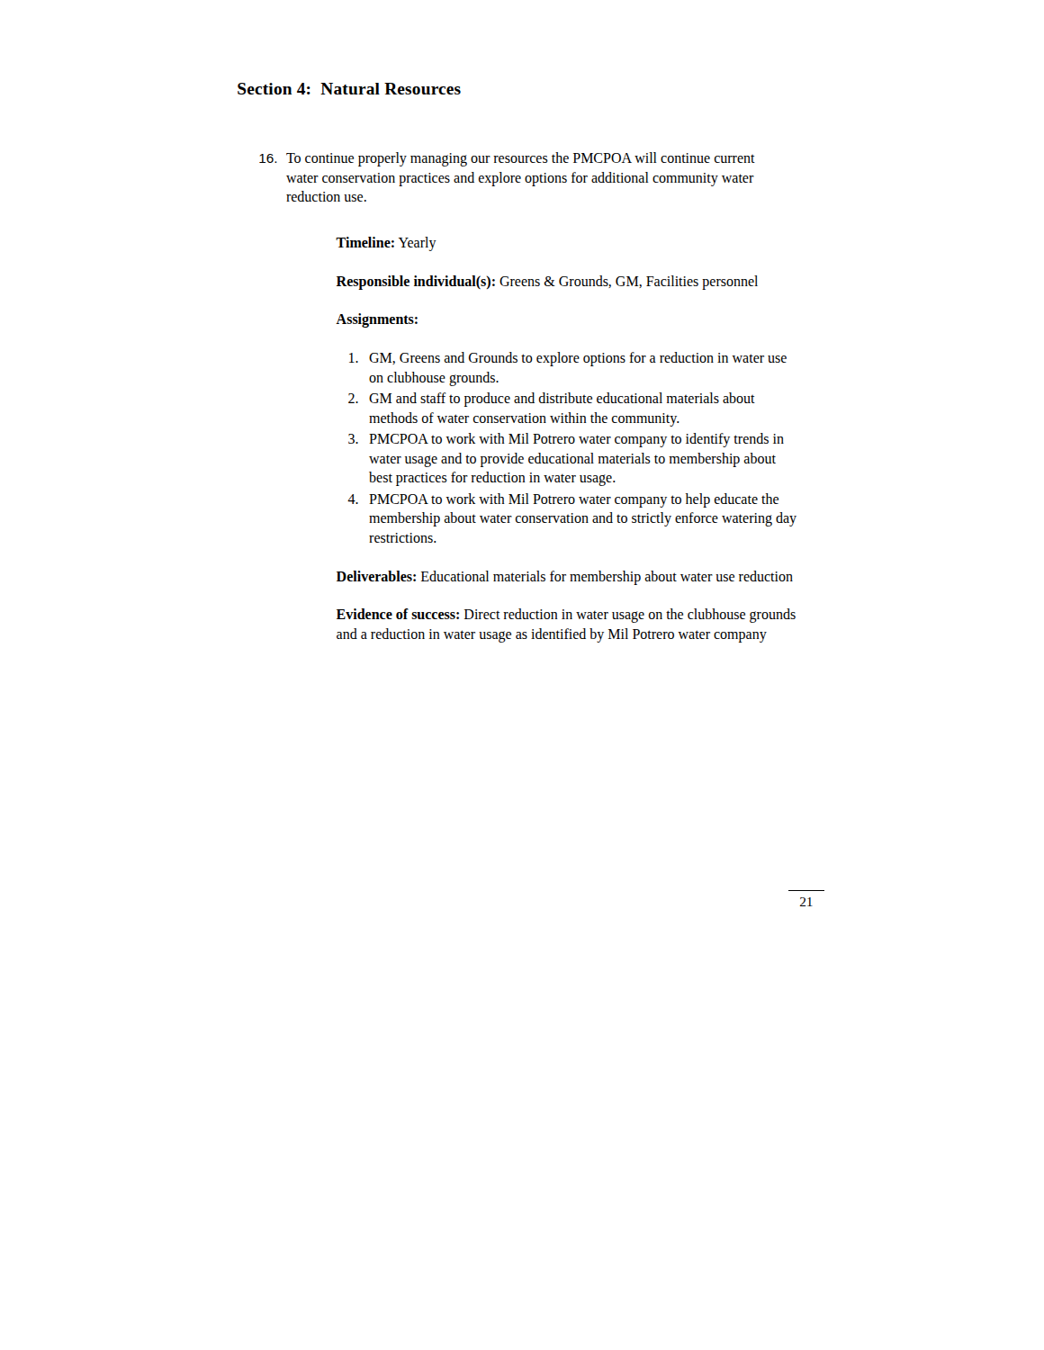Section 4: Natural Resources
16.
To continue properly managing our resources the PMCPOA will continue current water conservation practices and explore options for additional community water reduction use.
Timeline: Yearly
Responsible individual(s): Greens & Grounds, GM, Facilities personnel
Assignments:
GM, Greens and Grounds to explore options for a reduction in water use on clubhouse grounds.
GM and staff to produce and distribute educational materials about methods of water conservation within the community.
PMCPOA to work with Mil Potrero water company to identify trends in water usage and to provide educational materials to membership about best practices for reduction in water usage.
PMCPOA to work with Mil Potrero water company to help educate the membership about water conservation and to strictly enforce watering day restrictions.
Deliverables: Educational materials for membership about water use reduction
Evidence of success: Direct reduction in water usage on the clubhouse grounds and a reduction in water usage as identified by Mil Potrero water company
21